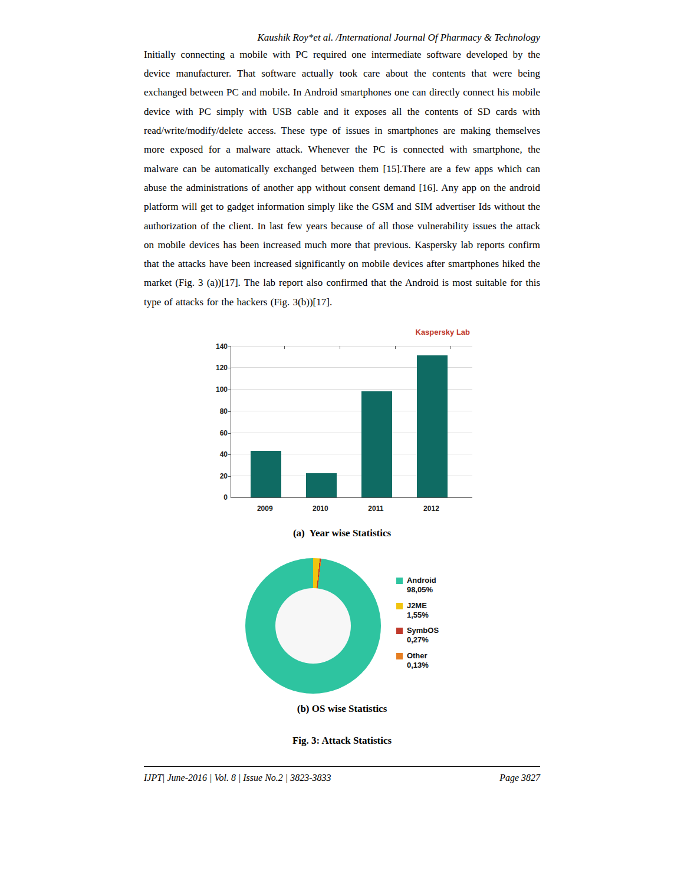Kaushik Roy*et al. /International Journal Of Pharmacy & Technology
Initially connecting a mobile with PC required one intermediate software developed by the device manufacturer. That software actually took care about the contents that were being exchanged between PC and mobile. In Android smartphones one can directly connect his mobile device with PC simply with USB cable and it exposes all the contents of SD cards with read/write/modify/delete access. These type of issues in smartphones are making themselves more exposed for a malware attack. Whenever the PC is connected with smartphone, the malware can be automatically exchanged between them [15].There are a few apps which can abuse the administrations of another app without consent demand [16]. Any app on the android platform will get to gadget information simply like the GSM and SIM advertiser Ids without the authorization of the client. In last few years because of all those vulnerability issues the attack on mobile devices has been increased much more that previous. Kaspersky lab reports confirm that the attacks have been increased significantly on mobile devices after smartphones hiked the market (Fig. 3 (a))[17]. The lab report also confirmed that the Android is most suitable for this type of attacks for the hackers (Fig. 3(b))[17].
Kaspersky Lab
140
120
100
80
60
40
20
0
2009 2010 2011 2012
(a) Year wise Statistics
Android98,05%
J2ME1,55%
SymbOS0,27%
Other0,13%
(b) OS wise Statistics
Fig. 3: Attack Statistics
IJPT| June-2016 | Vol. 8 | Issue No.2 | 3823-3833
Page 3827